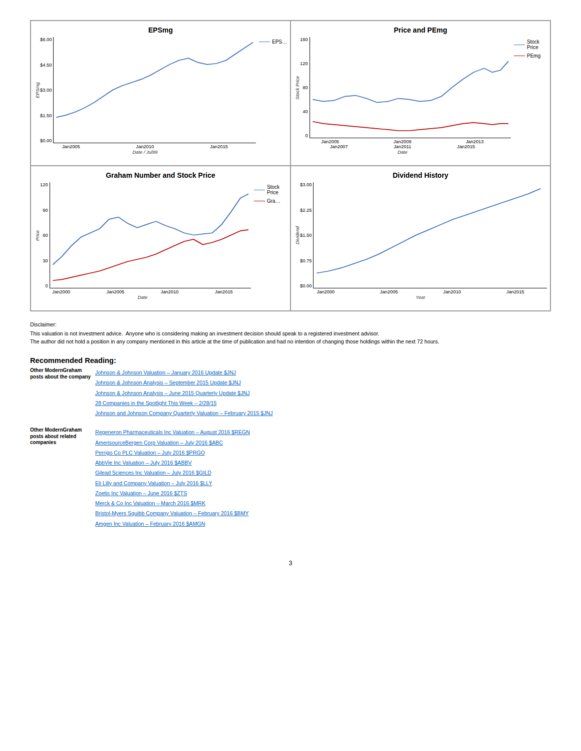EPSmg
EPSmg
$6.00 $4.50 $3.00 $1.50 $0.00
Jan2005 Jan2010 Jan2015
Date / Jul99
EPS…
Price and PEmg
Stock Price
160 120 80 40 0
Jan2005 Jan2009 Jan2013
Jan2007 Jan2011 Jan2015
Date
Stock Price
PEmg
Graham Number and Stock Price
Price
120 90 60 30 0
Jan2000 Jan2005 Jan2010 Jan2015
Date
Stock Price
Gra…
Dividend History
Dividend
$3.00 $2.25 $1.50 $0.75 $0.00
Jan2000 Jan2005 Jan2010 Jan2015
Year
Disclaimer:
This valuation is not investment advice. Anyone who is considering making an investment decision should speak to a registered investment advisor.
The author did not hold a position in any company mentioned in this article at the time of publication and had no intention of changing those holdings within the next 72 hours.
Recommended Reading:
| Other ModernGraham posts about the company | Johnson & Johnson Valuation – January 2016 Update $JNJ Johnson & Johnson Analysis – September 2015 Update $JNJ Johnson & Johnson Analysis – June 2015 Quarterly Update $JNJ 28 Companies in the Spotlight This Week – 2/28/15 Johnson and Johnson Company Quarterly Valuation – February 2015 $JNJ |
| Other ModernGraham posts about related companies | Regeneron Pharmaceuticals Inc Valuation – August 2016 $REGN AmerisourceBergen Corp Valuation – July 2016 $ABC Perrigo Co PLC Valuation – July 2016 $PRGO AbbVie Inc Valuation – July 2016 $ABBV Gilead Sciences Inc Valuation – July 2016 $GILD Eli Lilly and Company Valuation – July 2016 $LLY Zoetis Inc Valuation – June 2016 $ZTS Merck & Co Inc Valuation – March 2016 $MRK Bristol-Myers Squibb Company Valuation – February 2016 $BMY Amgen Inc Valuation – February 2016 $AMGN |
3